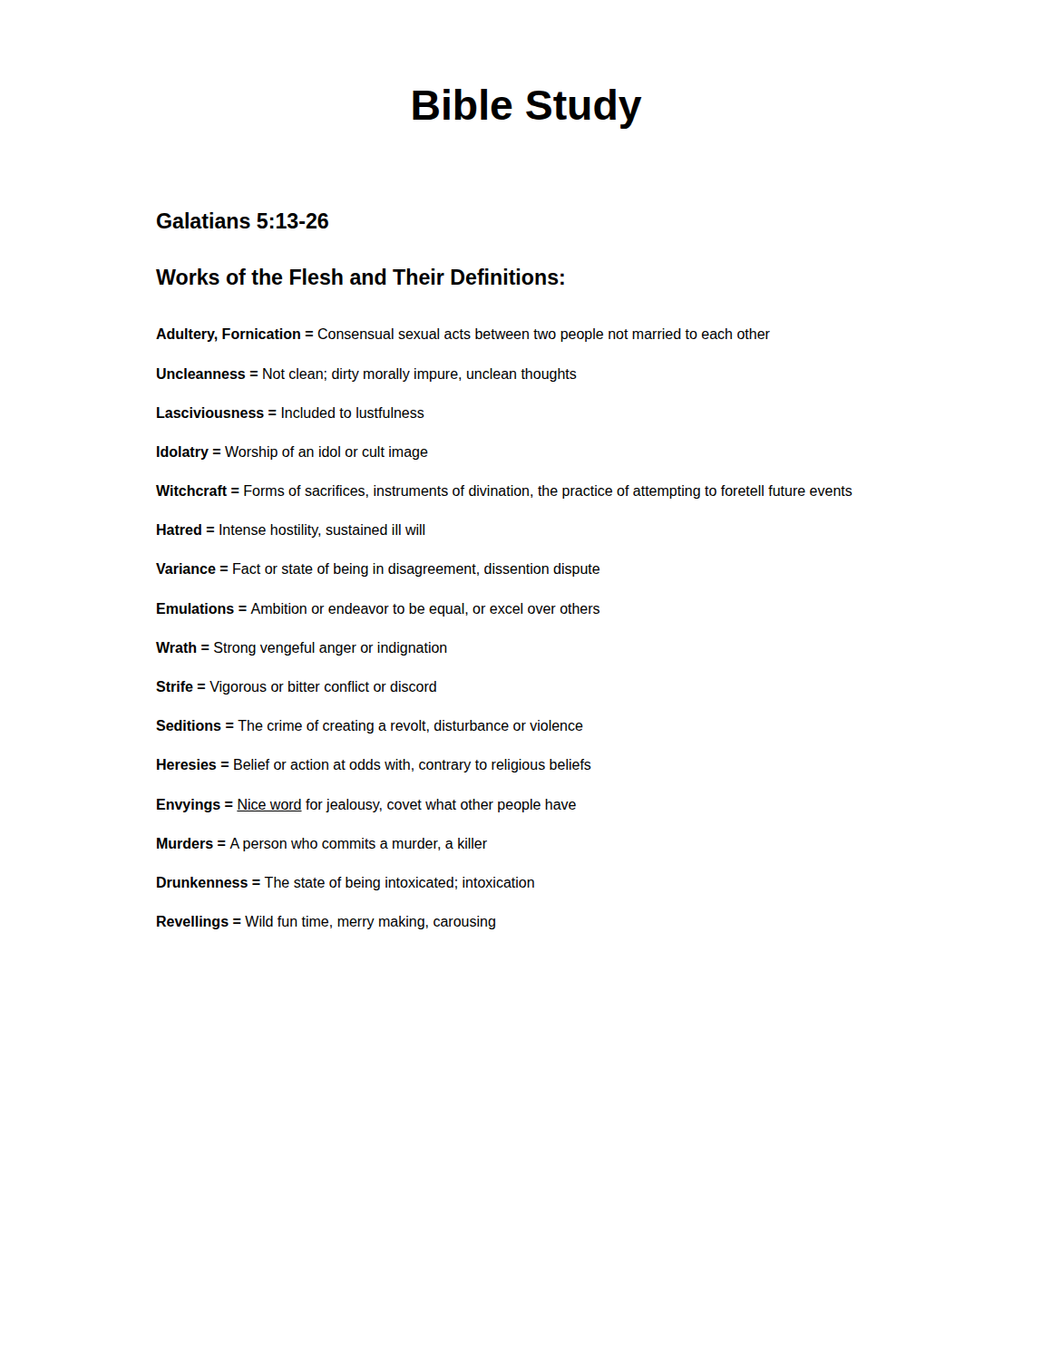Bible Study
Galatians 5:13-26
Works of the Flesh and Their Definitions:
Adultery, Fornication =
Consensual sexual acts between two people not married to each other
Uncleanness =
Not clean; dirty morally impure, unclean thoughts
Lasciviousness =
Included to lustfulness
Idolatry =
Worship of an idol or cult image
Witchcraft =
Forms of sacrifices, instruments of divination, the practice of attempting to foretell future events
Hatred =
Intense hostility, sustained ill will
Variance =
Fact or state of being in disagreement, dissention dispute
Emulations =
Ambition or endeavor to be equal, or excel over others
Wrath =
Strong vengeful anger or indignation
Strife =
Vigorous or bitter conflict or discord
Seditions =
The crime of creating a revolt, disturbance or violence
Heresies =
Belief or action at odds with, contrary to religious beliefs
Envyings =
Nice word for jealousy, covet what other people have
Murders =
A person who commits a murder, a killer
Drunkenness =
The state of being intoxicated; intoxication
Revellings =
Wild fun time, merry making, carousing